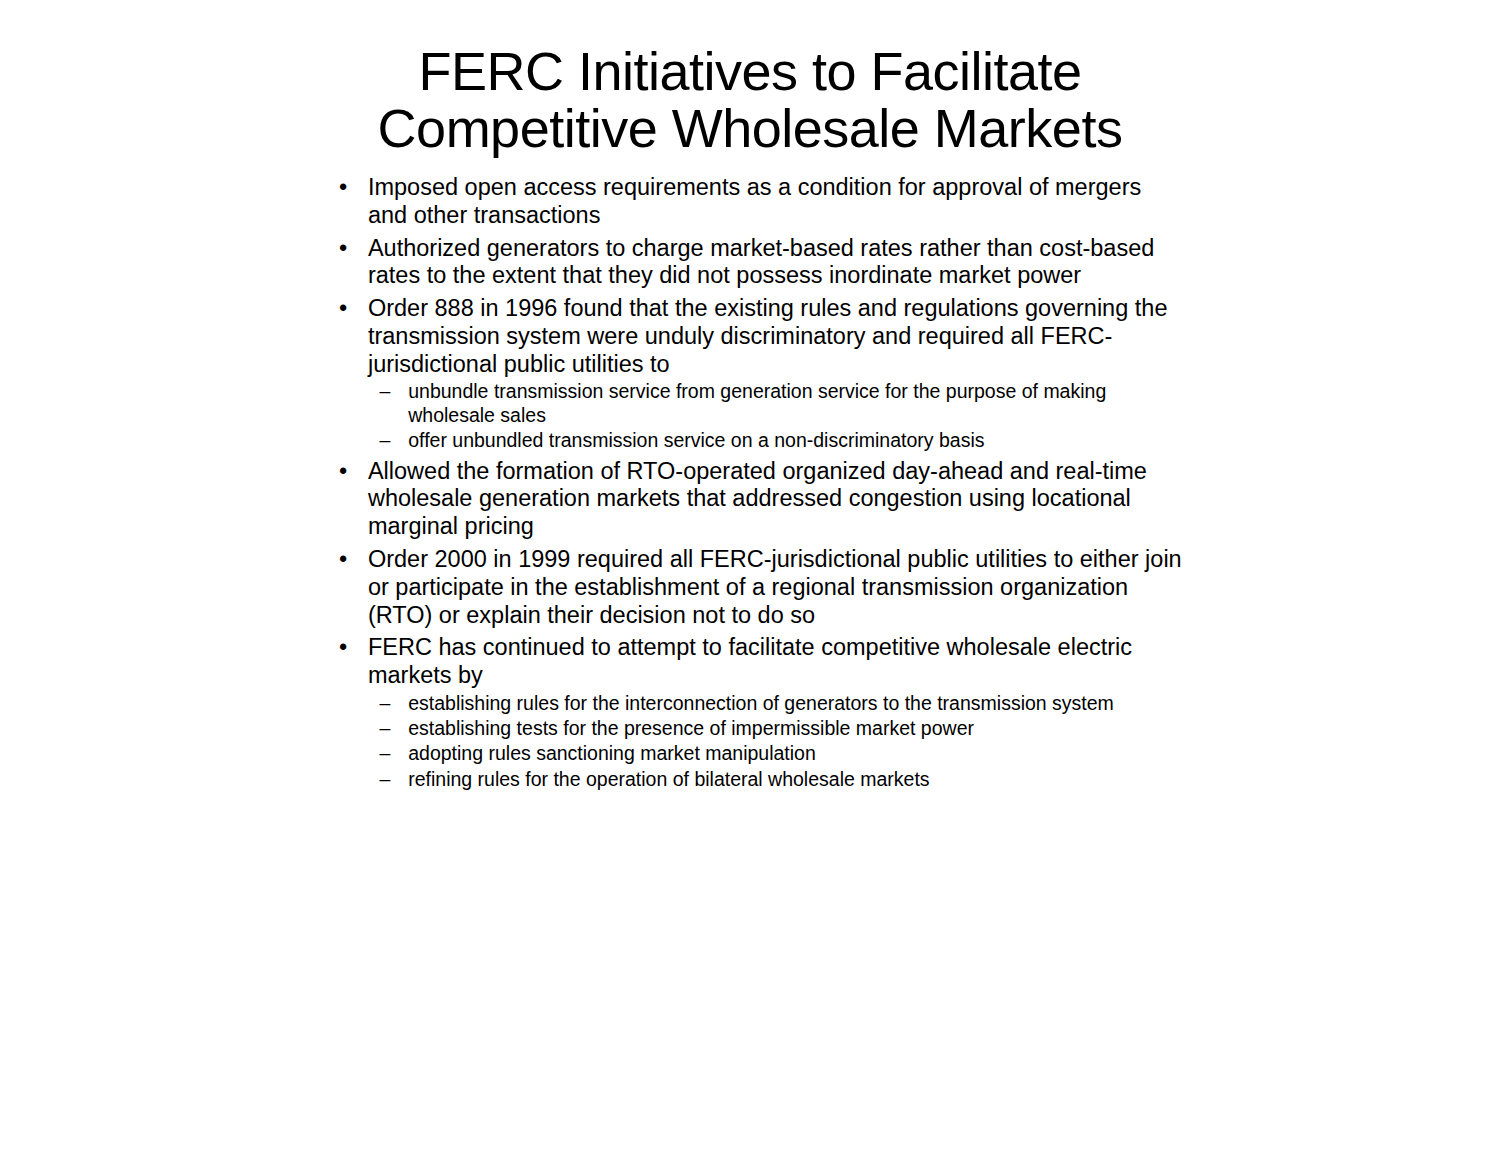FERC Initiatives to Facilitate Competitive Wholesale Markets
Imposed open access requirements as a condition for approval of mergers and other transactions
Authorized generators to charge market-based rates rather than cost-based rates to the extent that they did not possess inordinate market power
Order 888 in 1996 found that the existing rules and regulations governing the transmission system were unduly discriminatory and required all FERC-jurisdictional public utilities to
unbundle transmission service from generation service for the purpose of making wholesale sales
offer unbundled transmission service on a non-discriminatory basis
Allowed the formation of RTO-operated organized day-ahead and real-time wholesale generation markets that addressed congestion using locational marginal pricing
Order 2000 in 1999 required all FERC-jurisdictional public utilities to either join or participate in the establishment of a regional transmission organization (RTO) or explain their decision not to do so
FERC has continued to attempt to facilitate competitive wholesale electric markets by
establishing rules for the interconnection of generators to the transmission system
establishing tests for the presence of impermissible market power
adopting rules sanctioning market manipulation
refining rules for the operation of bilateral wholesale markets